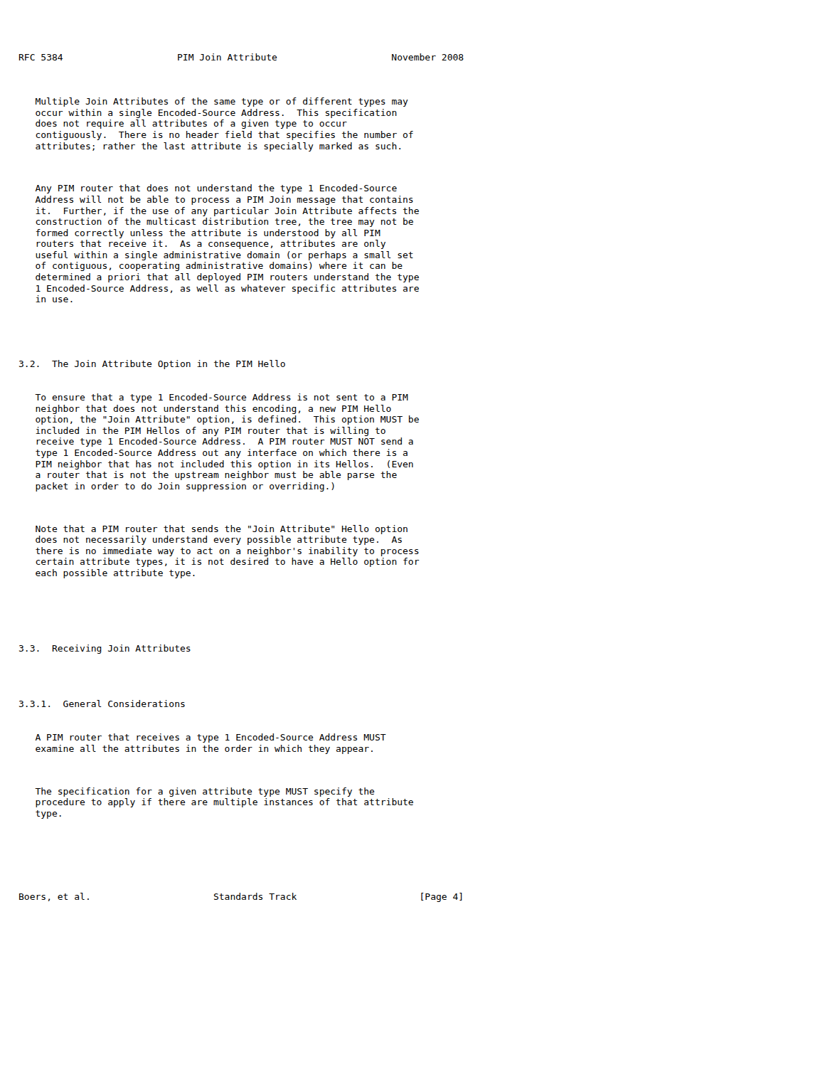RFC 5384 PIM Join Attribute November 2008
Multiple Join Attributes of the same type or of different types may occur within a single Encoded-Source Address. This specification does not require all attributes of a given type to occur contiguously. There is no header field that specifies the number of attributes; rather the last attribute is specially marked as such.
Any PIM router that does not understand the type 1 Encoded-Source Address will not be able to process a PIM Join message that contains it. Further, if the use of any particular Join Attribute affects the construction of the multicast distribution tree, the tree may not be formed correctly unless the attribute is understood by all PIM routers that receive it. As a consequence, attributes are only useful within a single administrative domain (or perhaps a small set of contiguous, cooperating administrative domains) where it can be determined a priori that all deployed PIM routers understand the type 1 Encoded-Source Address, as well as whatever specific attributes are in use.
3.2. The Join Attribute Option in the PIM Hello
To ensure that a type 1 Encoded-Source Address is not sent to a PIM neighbor that does not understand this encoding, a new PIM Hello option, the "Join Attribute" option, is defined. This option MUST be included in the PIM Hellos of any PIM router that is willing to receive type 1 Encoded-Source Address. A PIM router MUST NOT send a type 1 Encoded-Source Address out any interface on which there is a PIM neighbor that has not included this option in its Hellos. (Even a router that is not the upstream neighbor must be able parse the packet in order to do Join suppression or overriding.)
Note that a PIM router that sends the "Join Attribute" Hello option does not necessarily understand every possible attribute type. As there is no immediate way to act on a neighbor's inability to process certain attribute types, it is not desired to have a Hello option for each possible attribute type.
3.3. Receiving Join Attributes
3.3.1. General Considerations
A PIM router that receives a type 1 Encoded-Source Address MUST examine all the attributes in the order in which they appear.
The specification for a given attribute type MUST specify the procedure to apply if there are multiple instances of that attribute type.
Boers, et al. Standards Track [Page 4]